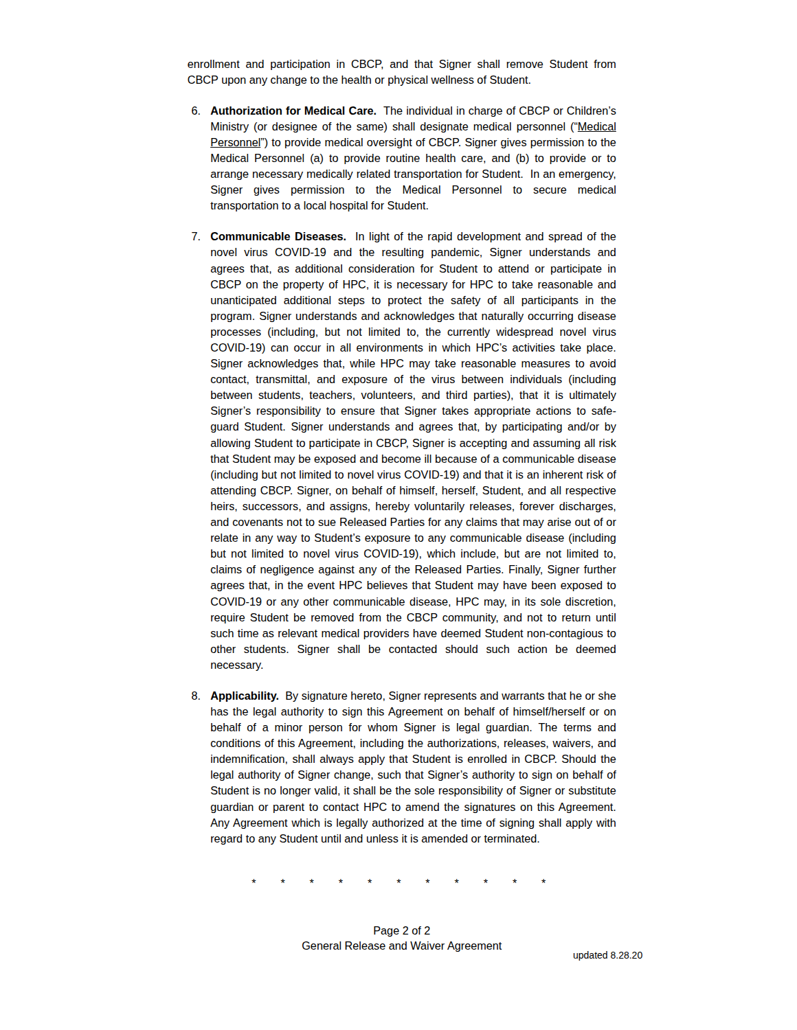enrollment and participation in CBCP, and that Signer shall remove Student from CBCP upon any change to the health or physical wellness of Student.
6. Authorization for Medical Care. The individual in charge of CBCP or Children’s Ministry (or designee of the same) shall designate medical personnel (“Medical Personnel”) to provide medical oversight of CBCP. Signer gives permission to the Medical Personnel (a) to provide routine health care, and (b) to provide or to arrange necessary medically related transportation for Student. In an emergency, Signer gives permission to the Medical Personnel to secure medical transportation to a local hospital for Student.
7. Communicable Diseases. In light of the rapid development and spread of the novel virus COVID-19 and the resulting pandemic, Signer understands and agrees that, as additional consideration for Student to attend or participate in CBCP on the property of HPC, it is necessary for HPC to take reasonable and unanticipated additional steps to protect the safety of all participants in the program. Signer understands and acknowledges that naturally occurring disease processes (including, but not limited to, the currently widespread novel virus COVID-19) can occur in all environments in which HPC’s activities take place. Signer acknowledges that, while HPC may take reasonable measures to avoid contact, transmittal, and exposure of the virus between individuals (including between students, teachers, volunteers, and third parties), that it is ultimately Signer’s responsibility to ensure that Signer takes appropriate actions to safe-guard Student. Signer understands and agrees that, by participating and/or by allowing Student to participate in CBCP, Signer is accepting and assuming all risk that Student may be exposed and become ill because of a communicable disease (including but not limited to novel virus COVID-19) and that it is an inherent risk of attending CBCP. Signer, on behalf of himself, herself, Student, and all respective heirs, successors, and assigns, hereby voluntarily releases, forever discharges, and covenants not to sue Released Parties for any claims that may arise out of or relate in any way to Student’s exposure to any communicable disease (including but not limited to novel virus COVID-19), which include, but are not limited to, claims of negligence against any of the Released Parties. Finally, Signer further agrees that, in the event HPC believes that Student may have been exposed to COVID-19 or any other communicable disease, HPC may, in its sole discretion, require Student be removed from the CBCP community, and not to return until such time as relevant medical providers have deemed Student non-contagious to other students. Signer shall be contacted should such action be deemed necessary.
8. Applicability. By signature hereto, Signer represents and warrants that he or she has the legal authority to sign this Agreement on behalf of himself/herself or on behalf of a minor person for whom Signer is legal guardian. The terms and conditions of this Agreement, including the authorizations, releases, waivers, and indemnification, shall always apply that Student is enrolled in CBCP. Should the legal authority of Signer change, such that Signer’s authority to sign on behalf of Student is no longer valid, it shall be the sole responsibility of Signer or substitute guardian or parent to contact HPC to amend the signatures on this Agreement. Any Agreement which is legally authorized at the time of signing shall apply with regard to any Student until and unless it is amended or terminated.
* * * * * * * * * * *
Page 2 of 2
General Release and Waiver Agreement
updated 8.28.20